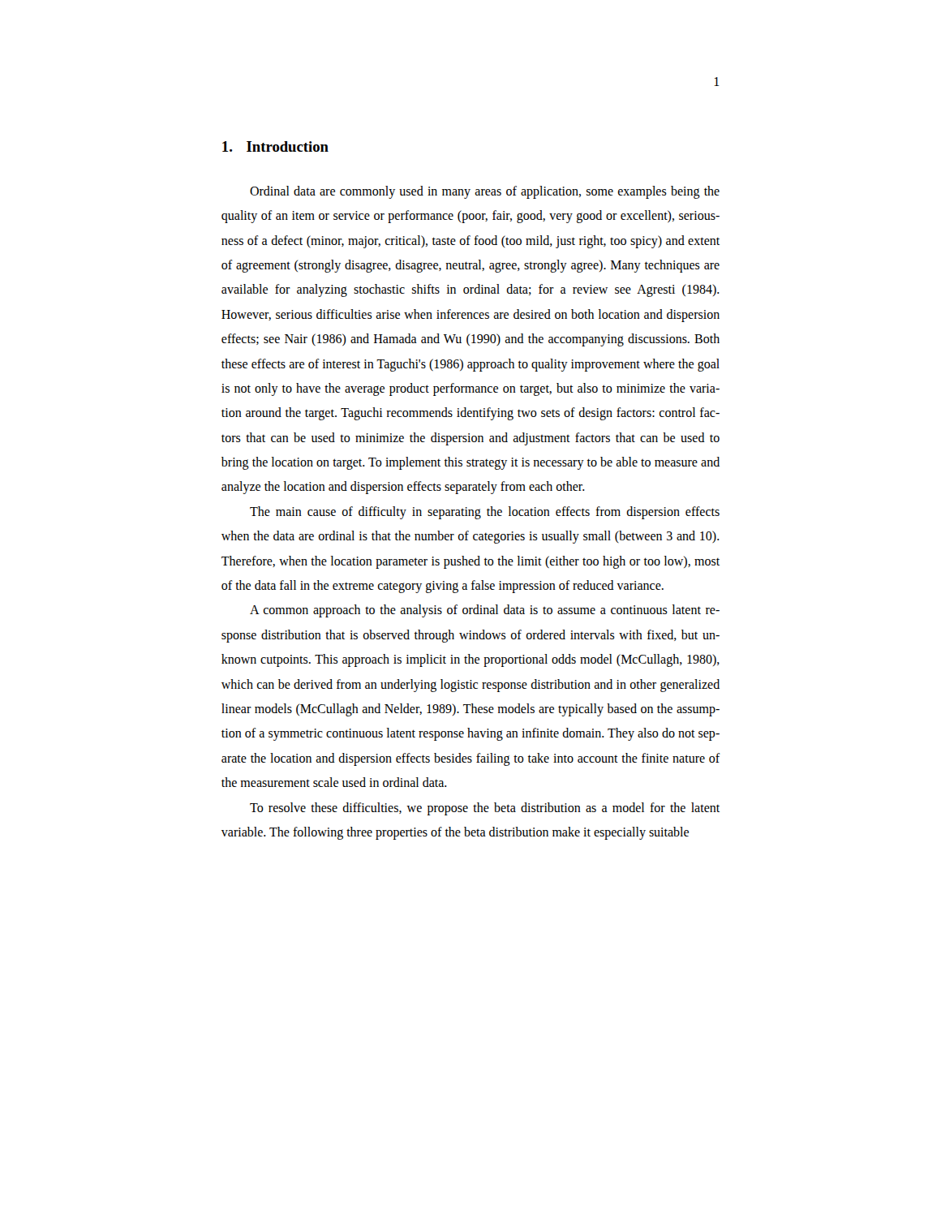1
1. Introduction
Ordinal data are commonly used in many areas of application, some examples being the quality of an item or service or performance (poor, fair, good, very good or excellent), seriousness of a defect (minor, major, critical), taste of food (too mild, just right, too spicy) and extent of agreement (strongly disagree, disagree, neutral, agree, strongly agree). Many techniques are available for analyzing stochastic shifts in ordinal data; for a review see Agresti (1984). However, serious difficulties arise when inferences are desired on both location and dispersion effects; see Nair (1986) and Hamada and Wu (1990) and the accompanying discussions. Both these effects are of interest in Taguchi's (1986) approach to quality improvement where the goal is not only to have the average product performance on target, but also to minimize the variation around the target. Taguchi recommends identifying two sets of design factors: control factors that can be used to minimize the dispersion and adjustment factors that can be used to bring the location on target. To implement this strategy it is necessary to be able to measure and analyze the location and dispersion effects separately from each other.
The main cause of difficulty in separating the location effects from dispersion effects when the data are ordinal is that the number of categories is usually small (between 3 and 10). Therefore, when the location parameter is pushed to the limit (either too high or too low), most of the data fall in the extreme category giving a false impression of reduced variance.
A common approach to the analysis of ordinal data is to assume a continuous latent response distribution that is observed through windows of ordered intervals with fixed, but unknown cutpoints. This approach is implicit in the proportional odds model (McCullagh, 1980), which can be derived from an underlying logistic response distribution and in other generalized linear models (McCullagh and Nelder, 1989). These models are typically based on the assumption of a symmetric continuous latent response having an infinite domain. They also do not separate the location and dispersion effects besides failing to take into account the finite nature of the measurement scale used in ordinal data.
To resolve these difficulties, we propose the beta distribution as a model for the latent variable. The following three properties of the beta distribution make it especially suitable